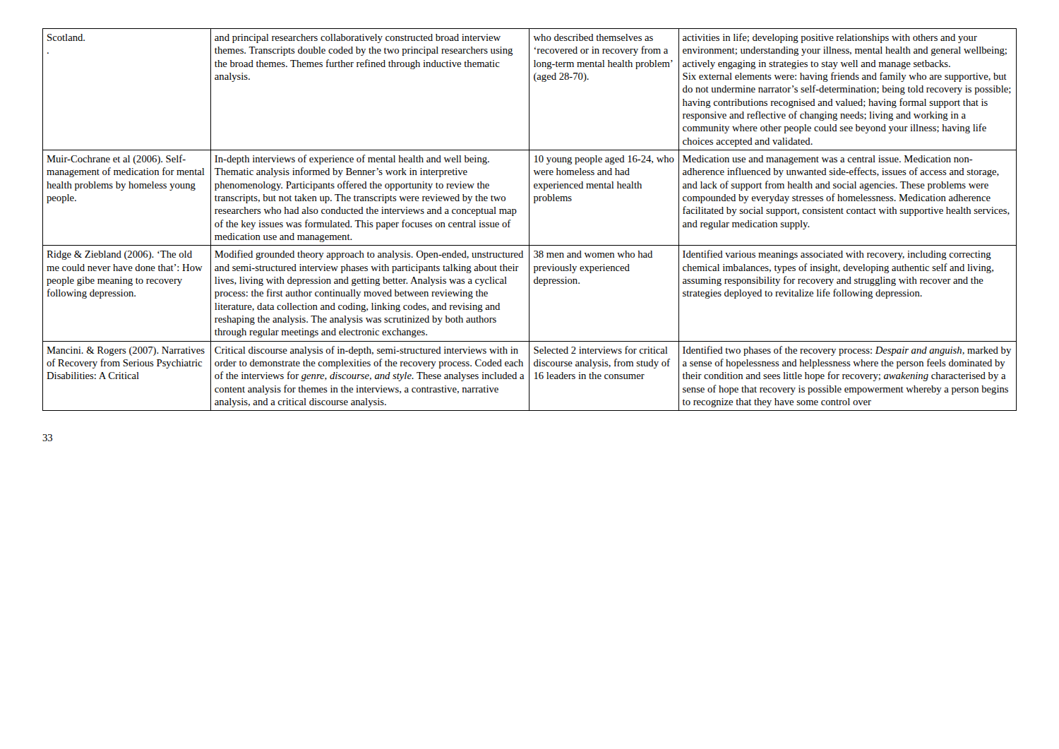| Scotland. . | and principal researchers collaboratively constructed broad interview themes. Transcripts double coded by the two principal researchers using the broad themes. Themes further refined through inductive thematic analysis. | who described themselves as ‘recovered or in recovery from a long-term mental health problem’ (aged 28-70). | activities in life; developing positive relationships with others and your environment; understanding your illness, mental health and general wellbeing; actively engaging in strategies to stay well and manage setbacks. Six external elements were: having friends and family who are supportive, but do not undermine narrator’s self-determination; being told recovery is possible; having contributions recognised and valued; having formal support that is responsive and reflective of changing needs; living and working in a community where other people could see beyond your illness; having life choices accepted and validated. |
| Muir-Cochrane et al (2006). Self-management of medication for mental health problems by homeless young people. | In-depth interviews of experience of mental health and well being. Thematic analysis informed by Benner’s work in interpretive phenomenology. Participants offered the opportunity to review the transcripts, but not taken up. The transcripts were reviewed by the two researchers who had also conducted the interviews and a conceptual map of the key issues was formulated. This paper focuses on central issue of medication use and management. | 10 young people aged 16-24, who were homeless and had experienced mental health problems | Medication use and management was a central issue. Medication non-adherence influenced by unwanted side-effects, issues of access and storage, and lack of support from health and social agencies. These problems were compounded by everyday stresses of homelessness. Medication adherence facilitated by social support, consistent contact with supportive health services, and regular medication supply. |
| Ridge & Ziebland (2006). ‘The old me could never have done that’: How people gibe meaning to recovery following depression. | Modified grounded theory approach to analysis. Open-ended, unstructured and semi-structured interview phases with participants talking about their lives, living with depression and getting better. Analysis was a cyclical process: the first author continually moved between reviewing the literature, data collection and coding, linking codes, and revising and reshaping the analysis. The analysis was scrutinized by both authors through regular meetings and electronic exchanges. | 38 men and women who had previously experienced depression. | Identified various meanings associated with recovery, including correcting chemical imbalances, types of insight, developing authentic self and living, assuming responsibility for recovery and struggling with recover and the strategies deployed to revitalize life following depression. |
| Mancini. & Rogers (2007). Narratives of Recovery from Serious Psychiatric Disabilities: A Critical | Critical discourse analysis of in-depth, semi-structured interviews with in order to demonstrate the complexities of the recovery process. Coded each of the interviews for genre, discourse, and style. These analyses included a content analysis for themes in the interviews, a contrastive, narrative analysis, and a critical discourse analysis. | Selected 2 interviews for critical discourse analysis, from study of 16 leaders in the consumer | Identified two phases of the recovery process: Despair and anguish, marked by a sense of hopelessness and helplessness where the person feels dominated by their condition and sees little hope for recovery; awakening characterised by a sense of hope that recovery is possible empowerment whereby a person begins to recognize that they have some control over |
33